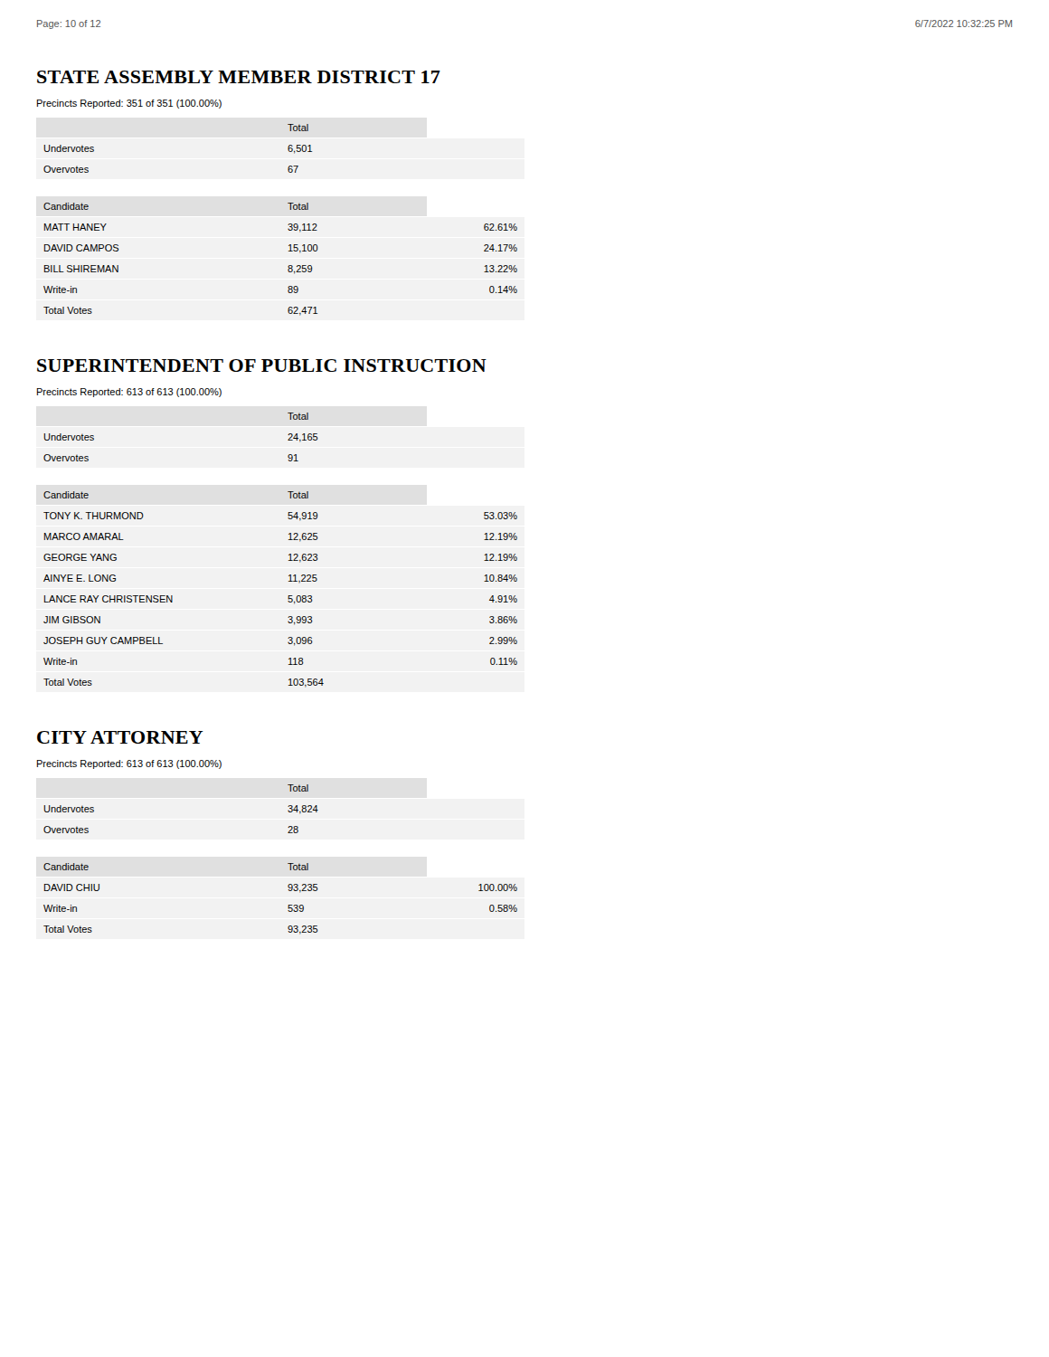Page: 10 of 12
6/7/2022 10:32:25 PM
STATE ASSEMBLY MEMBER DISTRICT 17
Precincts Reported: 351 of 351 (100.00%)
| | Total | |
| Undervotes | 6,501 | |
| Overvotes | 67 | |
| Candidate | Total | |
| MATT HANEY | 39,112 | 62.61% |
| DAVID CAMPOS | 15,100 | 24.17% |
| BILL SHIREMAN | 8,259 | 13.22% |
| Write-in | 89 | 0.14% |
| Total Votes | 62,471 | |
SUPERINTENDENT OF PUBLIC INSTRUCTION
Precincts Reported: 613 of 613 (100.00%)
| | Total | |
| Undervotes | 24,165 | |
| Overvotes | 91 | |
| Candidate | Total | |
| TONY K. THURMOND | 54,919 | 53.03% |
| MARCO AMARAL | 12,625 | 12.19% |
| GEORGE YANG | 12,623 | 12.19% |
| AINYE E. LONG | 11,225 | 10.84% |
| LANCE RAY CHRISTENSEN | 5,083 | 4.91% |
| JIM GIBSON | 3,993 | 3.86% |
| JOSEPH GUY CAMPBELL | 3,096 | 2.99% |
| Write-in | 118 | 0.11% |
| Total Votes | 103,564 | |
CITY ATTORNEY
Precincts Reported: 613 of 613 (100.00%)
| | Total | |
| Undervotes | 34,824 | |
| Overvotes | 28 | |
| Candidate | Total | |
| DAVID CHIU | 93,235 | 100.00% |
| Write-in | 539 | 0.58% |
| Total Votes | 93,235 | |